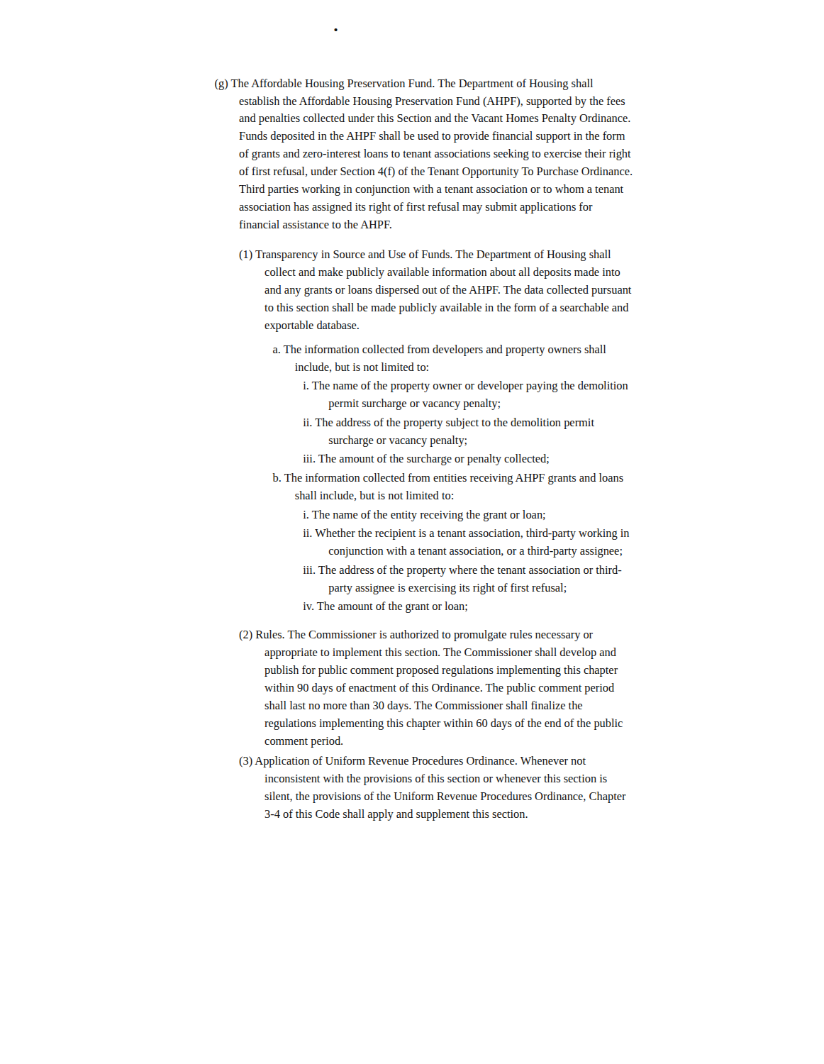•
(g) The Affordable Housing Preservation Fund. The Department of Housing shall establish the Affordable Housing Preservation Fund (AHPF), supported by the fees and penalties collected under this Section and the Vacant Homes Penalty Ordinance. Funds deposited in the AHPF shall be used to provide financial support in the form of grants and zero-interest loans to tenant associations seeking to exercise their right of first refusal, under Section 4(f) of the Tenant Opportunity To Purchase Ordinance. Third parties working in conjunction with a tenant association or to whom a tenant association has assigned its right of first refusal may submit applications for financial assistance to the AHPF.
(1) Transparency in Source and Use of Funds. The Department of Housing shall collect and make publicly available information about all deposits made into and any grants or loans dispersed out of the AHPF. The data collected pursuant to this section shall be made publicly available in the form of a searchable and exportable database.
a. The information collected from developers and property owners shall include, but is not limited to:
i. The name of the property owner or developer paying the demolition permit surcharge or vacancy penalty;
ii. The address of the property subject to the demolition permit surcharge or vacancy penalty;
iii. The amount of the surcharge or penalty collected;
b. The information collected from entities receiving AHPF grants and loans shall include, but is not limited to:
i. The name of the entity receiving the grant or loan;
ii. Whether the recipient is a tenant association, third-party working in conjunction with a tenant association, or a third-party assignee;
iii. The address of the property where the tenant association or third-party assignee is exercising its right of first refusal;
iv. The amount of the grant or loan;
(2) Rules. The Commissioner is authorized to promulgate rules necessary or appropriate to implement this section. The Commissioner shall develop and publish for public comment proposed regulations implementing this chapter within 90 days of enactment of this Ordinance. The public comment period shall last no more than 30 days. The Commissioner shall finalize the regulations implementing this chapter within 60 days of the end of the public comment period.
(3) Application of Uniform Revenue Procedures Ordinance. Whenever not inconsistent with the provisions of this section or whenever this section is silent, the provisions of the Uniform Revenue Procedures Ordinance, Chapter 3-4 of this Code shall apply and supplement this section.